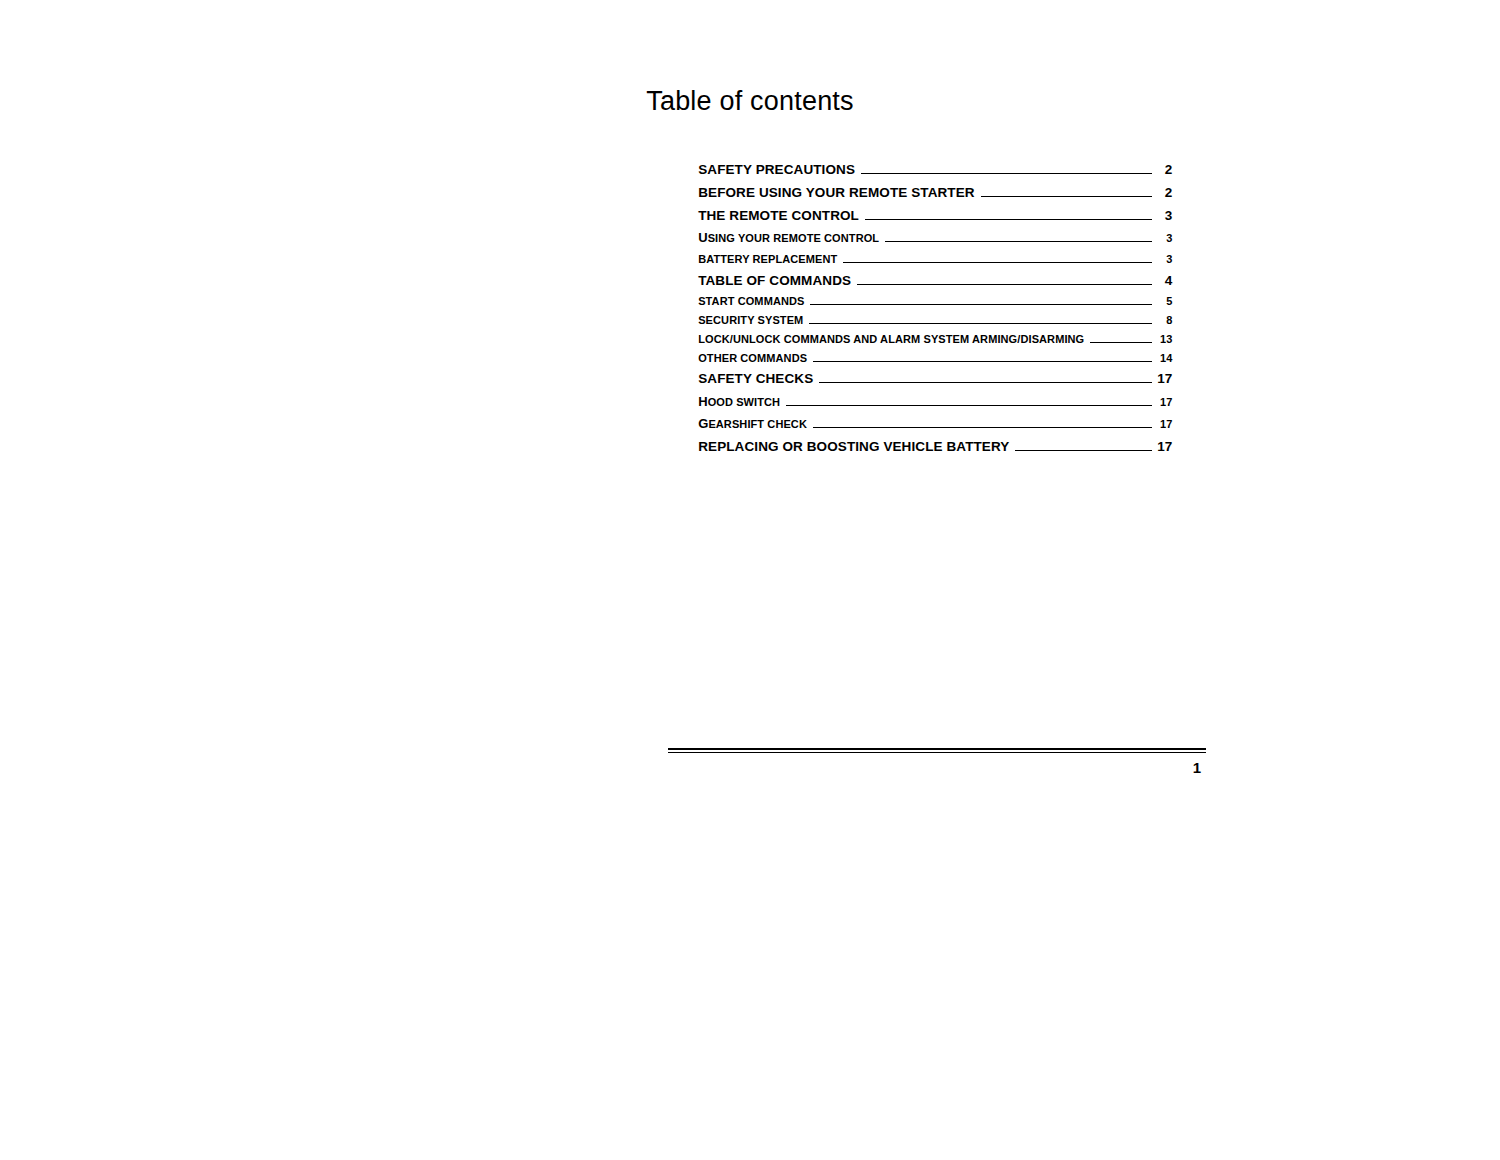Table of contents
SAFETY PRECAUTIONS 2
BEFORE USING YOUR REMOTE STARTER 2
THE REMOTE CONTROL 3
USING YOUR REMOTE CONTROL 3
BATTERY REPLACEMENT 3
TABLE OF COMMANDS 4
START COMMANDS 5
SECURITY SYSTEM 8
LOCK/UNLOCK COMMANDS AND ALARM SYSTEM ARMING/DISARMING 13
OTHER COMMANDS 14
SAFETY CHECKS 17
HOOD SWITCH 17
GEARSHIFT CHECK 17
REPLACING OR BOOSTING VEHICLE BATTERY 17
1